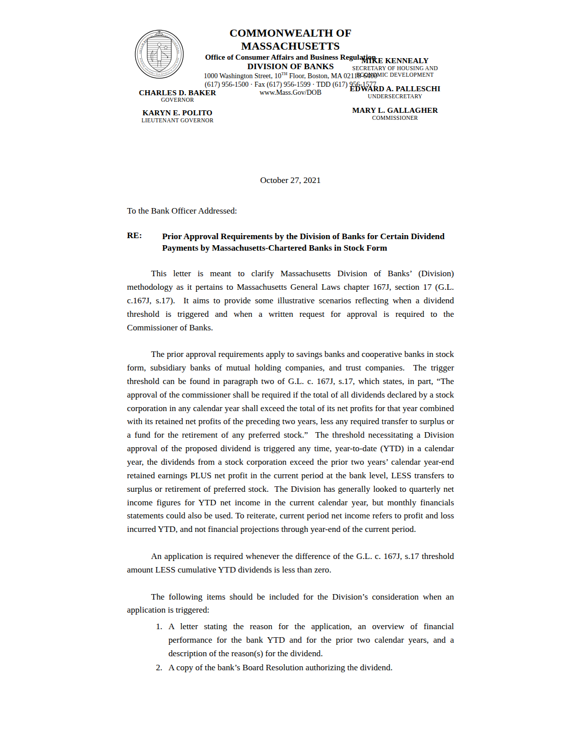SIGILLUM REIPUBLICÆ MASSACHUSETTENSIS ENSE PETIT PLACIDAM SUB LIBERTATE QUIETEM
COMMONWEALTH OF MASSACHUSETTS
Office of Consumer Affairs and Business Regulation
DIVISION OF BANKS
1000 Washington Street, 10TH Floor, Boston, MA 02118-6400
(617) 956-1500 · Fax (617) 956-1599 · TDD (617) 956-1577
www.Mass.Gov/DOB
CHARLES D. BAKER
GOVERNOR
KARYN E. POLITO
LIEUTENANT GOVERNOR
MIKE KENNEALY
SECRETARY OF HOUSING AND
ECONOMIC DEVELOPMENT
EDWARD A. PALLESCHI
UNDERSECRETARY
MARY L. GALLAGHER
COMMISSIONER
October 27, 2021
To the Bank Officer Addressed:
RE:
Prior Approval Requirements by the Division of Banks for Certain Dividend Payments by Massachusetts-Chartered Banks in Stock Form
This letter is meant to clarify Massachusetts Division of Banks’ (Division) methodology as it pertains to Massachusetts General Laws chapter 167J, section 17 (G.L. c.167J, s.17). It aims to provide some illustrative scenarios reflecting when a dividend threshold is triggered and when a written request for approval is required to the Commissioner of Banks.
The prior approval requirements apply to savings banks and cooperative banks in stock form, subsidiary banks of mutual holding companies, and trust companies. The trigger threshold can be found in paragraph two of G.L. c. 167J, s.17, which states, in part, “The approval of the commissioner shall be required if the total of all dividends declared by a stock corporation in any calendar year shall exceed the total of its net profits for that year combined with its retained net profits of the preceding two years, less any required transfer to surplus or a fund for the retirement of any preferred stock.” The threshold necessitating a Division approval of the proposed dividend is triggered any time, year-to-date (YTD) in a calendar year, the dividends from a stock corporation exceed the prior two years’ calendar year-end retained earnings PLUS net profit in the current period at the bank level, LESS transfers to surplus or retirement of preferred stock. The Division has generally looked to quarterly net income figures for YTD net income in the current calendar year, but monthly financials statements could also be used. To reiterate, current period net income refers to profit and loss incurred YTD, and not financial projections through year-end of the current period.
An application is required whenever the difference of the G.L. c. 167J, s.17 threshold amount LESS cumulative YTD dividends is less than zero.
The following items should be included for the Division’s consideration when an application is triggered:
A letter stating the reason for the application, an overview of financial performance for the bank YTD and for the prior two calendar years, and a description of the reason(s) for the dividend.
A copy of the bank’s Board Resolution authorizing the dividend.